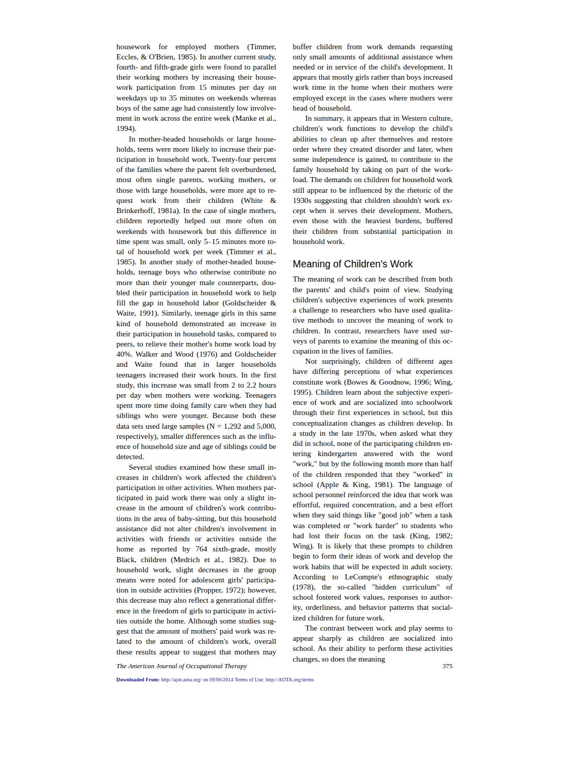housework for employed mothers (Timmer, Eccles, & O'Brien, 1985). In another current study, fourth- and fifth-grade girls were found to parallel their working mothers by increasing their housework participation from 15 minutes per day on weekdays up to 35 minutes on weekends whereas boys of the same age had consistently low involvement in work across the entire week (Manke et al., 1994).
In mother-headed households or large households, teens were more likely to increase their participation in household work. Twenty-four percent of the families where the parent felt overburdened, most often single parents, working mothers, or those with large households, were more apt to request work from their children (White & Brinkerhoff, 1981a). In the case of single mothers, children reportedly helped out more often on weekends with housework but this difference in time spent was small, only 5–15 minutes more total of household work per week (Timmer et al., 1985). In another study of mother-headed households, teenage boys who otherwise contribute no more than their younger male counterparts, doubled their participation in household work to help fill the gap in household labor (Goldscheider & Waite, 1991). Similarly, teenage girls in this same kind of household demonstrated an increase in their participation in household tasks, compared to peers, to relieve their mother's home work load by 40%. Walker and Wood (1976) and Goldscheider and Waite found that in larger households teenagers increased their work hours. In the first study, this increase was small from 2 to 2.2 hours per day when mothers were working. Teenagers spent more time doing family care when they had siblings who were younger. Because both these data sets used large samples (N = 1,292 and 5,000, respectively), smaller differences such as the influence of household size and age of siblings could be detected.
Several studies examined how these small increases in children's work affected the children's participation in other activities. When mothers participated in paid work there was only a slight increase in the amount of children's work contributions in the area of baby-sitting, but this household assistance did not alter children's involvement in activities with friends or activities outside the home as reported by 764 sixth-grade, mostly Black, children (Medrich et al., 1982). Due to household work, slight decreases in the group means were noted for adolescent girls' participation in outside activities (Propper, 1972); however, this decrease may also reflect a generational difference in the freedom of girls to participate in activities outside the home. Although some studies suggest that the amount of mothers' paid work was related to the amount of children's work, overall these results appear to suggest that mothers may buffer children from work demands requesting only small amounts of additional assistance when needed or in service of the child's development. It appears that mostly girls rather than boys increased work time in the home when their mothers were employed except in the cases where mothers were head of household.
In summary, it appears that in Western culture, children's work functions to develop the child's abilities to clean up after themselves and restore order where they created disorder and later, when some independence is gained, to contribute to the family household by taking on part of the workload. The demands on children for household work still appear to be influenced by the rhetoric of the 1930s suggesting that children shouldn't work except when it serves their development. Mothers, even those with the heaviest burdens, buffered their children from substantial participation in household work.
Meaning of Children's Work
The meaning of work can be described from both the parents' and child's point of view. Studying children's subjective experiences of work presents a challenge to researchers who have used qualitative methods to uncover the meaning of work to children. In contrast, researchers have used surveys of parents to examine the meaning of this occupation in the lives of families.
Not surprisingly, children of different ages have differing perceptions of what experiences constitute work (Bowes & Goodnow, 1996; Wing, 1995). Children learn about the subjective experience of work and are socialized into schoolwork through their first experiences in school, but this conceptualization changes as children develop. In a study in the late 1970s, when asked what they did in school, none of the participating children entering kindergarten answered with the word "work," but by the following month more than half of the children responded that they "worked" in school (Apple & King, 1981). The language of school personnel reinforced the idea that work was effortful, required concentration, and a best effort when they said things like "good job" when a task was completed or "work harder" to students who had lost their focus on the task (King, 1982; Wing). It is likely that these prompts to children begin to form their ideas of work and develop the work habits that will be expected in adult society. According to LeCompte's ethnographic study (1978), the so-called "hidden curriculum" of school fostered work values, responses to authority, orderliness, and behavior patterns that socialized children for future work.
The contrast between work and play seems to appear sharply as children are socialized into school. As their ability to perform these activities changes, so does the meaning
The American Journal of Occupational Therapy 375
Downloaded From: http://ajot.aota.org/ on 09/06/2014 Terms of Use: http://AOTA.org/terms